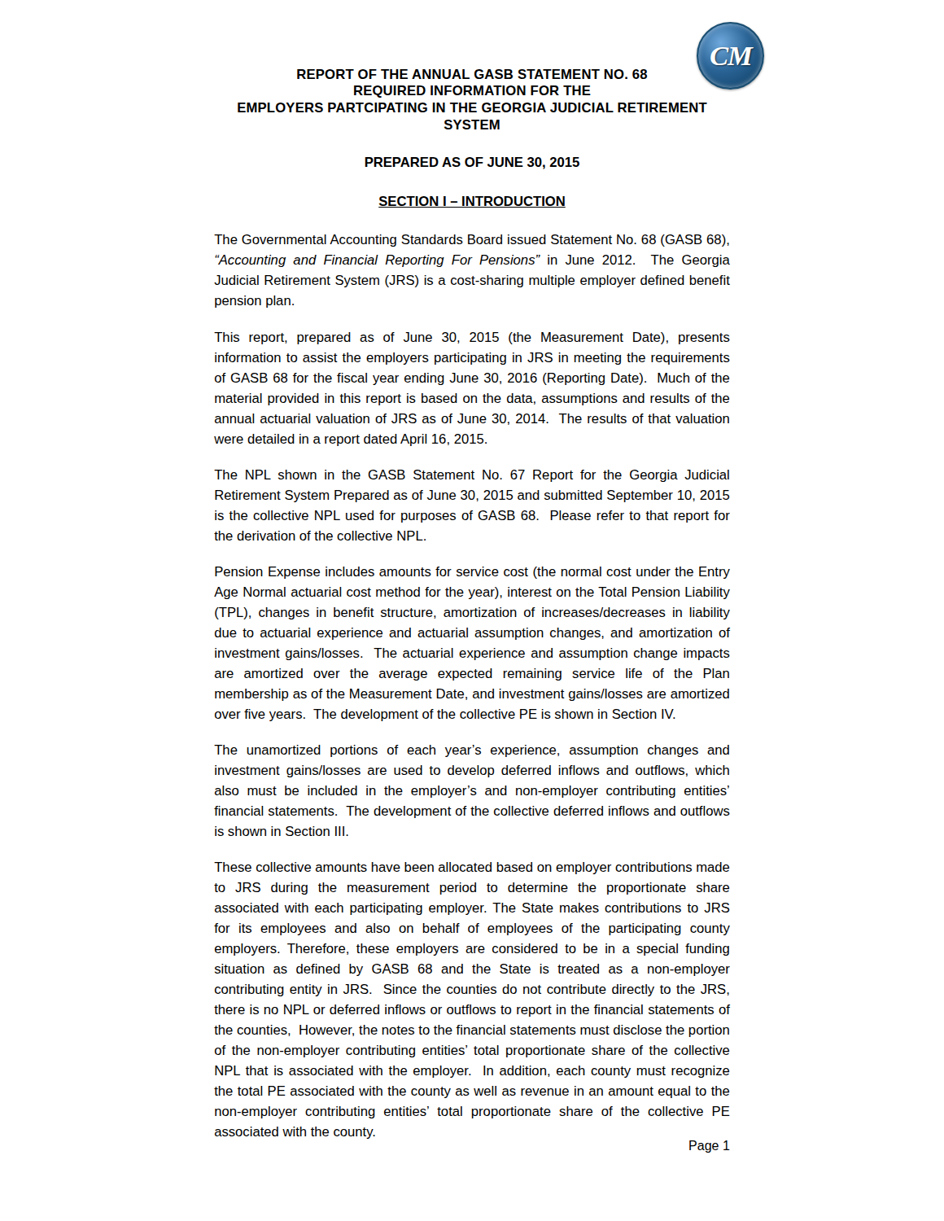REPORT OF THE ANNUAL GASB STATEMENT NO. 68
REQUIRED INFORMATION FOR THE
EMPLOYERS PARTCIPATING IN THE GEORGIA JUDICIAL RETIREMENT SYSTEM
PREPARED AS OF JUNE 30, 2015
SECTION I – INTRODUCTION
The Governmental Accounting Standards Board issued Statement No. 68 (GASB 68), “Accounting and Financial Reporting For Pensions” in June 2012. The Georgia Judicial Retirement System (JRS) is a cost-sharing multiple employer defined benefit pension plan.
This report, prepared as of June 30, 2015 (the Measurement Date), presents information to assist the employers participating in JRS in meeting the requirements of GASB 68 for the fiscal year ending June 30, 2016 (Reporting Date). Much of the material provided in this report is based on the data, assumptions and results of the annual actuarial valuation of JRS as of June 30, 2014. The results of that valuation were detailed in a report dated April 16, 2015.
The NPL shown in the GASB Statement No. 67 Report for the Georgia Judicial Retirement System Prepared as of June 30, 2015 and submitted September 10, 2015 is the collective NPL used for purposes of GASB 68. Please refer to that report for the derivation of the collective NPL.
Pension Expense includes amounts for service cost (the normal cost under the Entry Age Normal actuarial cost method for the year), interest on the Total Pension Liability (TPL), changes in benefit structure, amortization of increases/decreases in liability due to actuarial experience and actuarial assumption changes, and amortization of investment gains/losses. The actuarial experience and assumption change impacts are amortized over the average expected remaining service life of the Plan membership as of the Measurement Date, and investment gains/losses are amortized over five years. The development of the collective PE is shown in Section IV.
The unamortized portions of each year’s experience, assumption changes and investment gains/losses are used to develop deferred inflows and outflows, which also must be included in the employer’s and non-employer contributing entities’ financial statements. The development of the collective deferred inflows and outflows is shown in Section III.
These collective amounts have been allocated based on employer contributions made to JRS during the measurement period to determine the proportionate share associated with each participating employer. The State makes contributions to JRS for its employees and also on behalf of employees of the participating county employers. Therefore, these employers are considered to be in a special funding situation as defined by GASB 68 and the State is treated as a non-employer contributing entity in JRS. Since the counties do not contribute directly to the JRS, there is no NPL or deferred inflows or outflows to report in the financial statements of the counties, However, the notes to the financial statements must disclose the portion of the non-employer contributing entities’ total proportionate share of the collective NPL that is associated with the employer. In addition, each county must recognize the total PE associated with the county as well as revenue in an amount equal to the non-employer contributing entities’ total proportionate share of the collective PE associated with the county.
Page 1